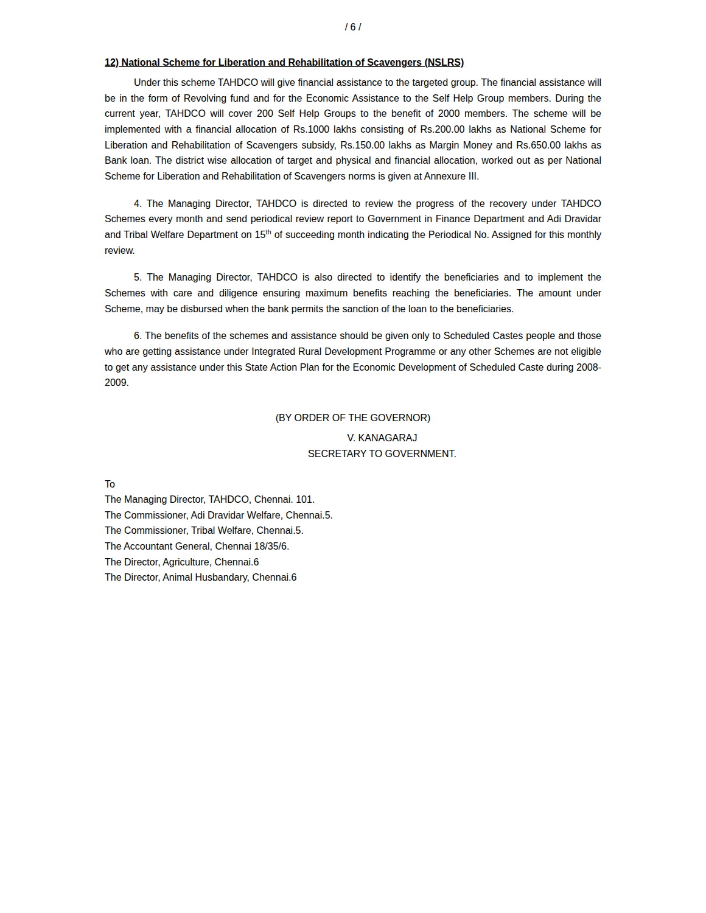/ 6 /
12) National Scheme for Liberation and Rehabilitation of Scavengers (NSLRS)
Under this scheme TAHDCO will give financial assistance to the targeted group. The financial assistance will be in the form of Revolving fund and for the Economic Assistance to the Self Help Group members. During the current year, TAHDCO will cover 200 Self Help Groups to the benefit of 2000 members. The scheme will be implemented with a financial allocation of Rs.1000 lakhs consisting of Rs.200.00 lakhs as National Scheme for Liberation and Rehabilitation of Scavengers subsidy, Rs.150.00 lakhs as Margin Money and Rs.650.00 lakhs as Bank loan. The district wise allocation of target and physical and financial allocation, worked out as per National Scheme for Liberation and Rehabilitation of Scavengers norms is given at Annexure III.
4. The Managing Director, TAHDCO is directed to review the progress of the recovery under TAHDCO Schemes every month and send periodical review report to Government in Finance Department and Adi Dravidar and Tribal Welfare Department on 15th of succeeding month indicating the Periodical No. Assigned for this monthly review.
5. The Managing Director, TAHDCO is also directed to identify the beneficiaries and to implement the Schemes with care and diligence ensuring maximum benefits reaching the beneficiaries. The amount under Scheme, may be disbursed when the bank permits the sanction of the loan to the beneficiaries.
6. The benefits of the schemes and assistance should be given only to Scheduled Castes people and those who are getting assistance under Integrated Rural Development Programme or any other Schemes are not eligible to get any assistance under this State Action Plan for the Economic Development of Scheduled Caste during 2008-2009.
(BY ORDER OF THE GOVERNOR)
V. KANAGARAJ
SECRETARY TO GOVERNMENT.
To
The Managing Director, TAHDCO, Chennai. 101.
The Commissioner, Adi Dravidar Welfare, Chennai.5.
The Commissioner, Tribal Welfare, Chennai.5.
The Accountant General, Chennai 18/35/6.
The Director, Agriculture, Chennai.6
The Director, Animal Husbandary, Chennai.6